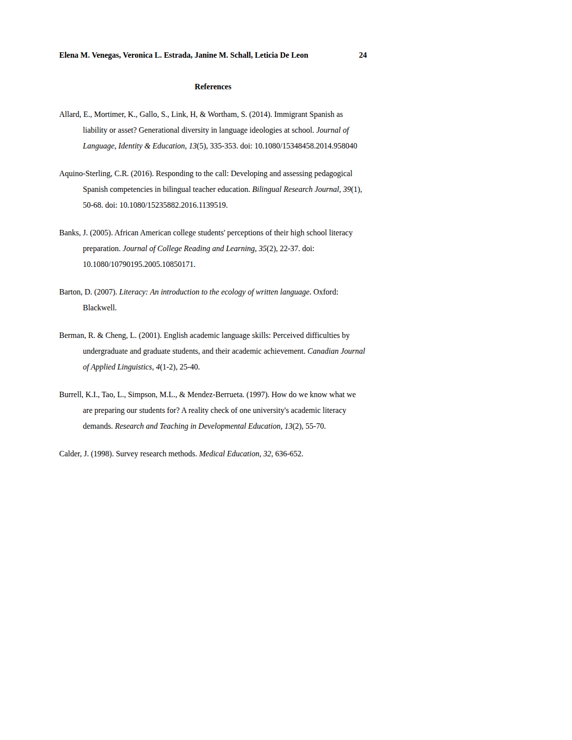Elena M. Venegas, Veronica L. Estrada, Janine M. Schall, Leticia De Leon 24
References
Allard, E., Mortimer, K., Gallo, S., Link, H, & Wortham, S. (2014). Immigrant Spanish as liability or asset? Generational diversity in language ideologies at school. Journal of Language, Identity & Education, 13(5), 335-353. doi: 10.1080/15348458.2014.958040
Aquino-Sterling, C.R. (2016). Responding to the call: Developing and assessing pedagogical Spanish competencies in bilingual teacher education. Bilingual Research Journal, 39(1), 50-68. doi: 10.1080/15235882.2016.1139519.
Banks, J. (2005). African American college students' perceptions of their high school literacy preparation. Journal of College Reading and Learning, 35(2), 22-37. doi: 10.1080/10790195.2005.10850171.
Barton, D. (2007). Literacy: An introduction to the ecology of written language. Oxford: Blackwell.
Berman, R. & Cheng, L. (2001). English academic language skills: Perceived difficulties by undergraduate and graduate students, and their academic achievement. Canadian Journal of Applied Linguistics, 4(1-2), 25-40.
Burrell, K.I., Tao, L., Simpson, M.L., & Mendez-Berrueta. (1997). How do we know what we are preparing our students for? A reality check of one university's academic literacy demands. Research and Teaching in Developmental Education, 13(2), 55-70.
Calder, J. (1998). Survey research methods. Medical Education, 32, 636-652.